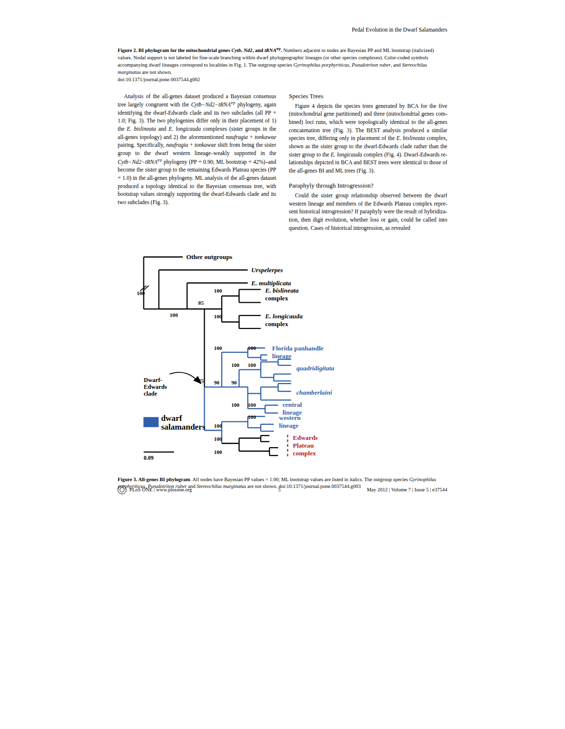Pedal Evolution in the Dwarf Salamanders
Figure 2. BI phylogram for the mitochondrial genes Cytb, Nd2, and tRNAtrp. Numbers adjacent to nodes are Bayesian PP and ML bootstrap (italicized) values. Nodal support is not labeled for fine-scale branching within dwarf phylogeographic lineages (or other species complexes). Color-coded symbols accompanying dwarf lineages correspond to localities in Fig. 1. The outgroup species Gyrinophilus porphyriticus, Pseudotriton ruber, and Stereochilus marginatus are not shown. doi:10.1371/journal.pone.0037544.g002
Analysis of the all-genes dataset produced a Bayesian consensus tree largely congruent with the Cytb−Nd2−tRNAtrp phylogeny, again identifying the dwarf-Edwards clade and its two subclades (all PP = 1.0; Fig. 3). The two phylogenies differ only in their placement of 1) the E. bislineata and E. longicauda complexes (sister groups in the all-genes topology) and 2) the aforementioned naufragia + tonkawae pairing. Specifically, naufragia + tonkawae shift from being the sister group to the dwarf western lineage–weakly supported in the Cytb−Nd2−tRNAtrp phylogeny (PP = 0.90; ML bootstrap = 42%)–and become the sister group to the remaining Edwards Plateau species (PP = 1.0) in the all-genes phylogeny. ML analysis of the all-genes dataset produced a topology identical to the Bayesian consensus tree, with bootstrap values strongly supporting the dwarf-Edwards clade and its two subclades (Fig. 3).
Species Trees
Figure 4 depicts the species trees generated by BCA for the five (mitochondrial gene partitioned) and three (mitochondrial genes combined) loci runs, which were topologically identical to the all-genes concatenation tree (Fig. 3). The BEST analysis produced a similar species tree, differing only in placement of the E. bislineata complex, shown as the sister group to the dwarf-Edwards clade rather than the sister group to the E. longicauda complex (Fig. 4). Dwarf-Edwards relationships depicted in BCA and BEST trees were identical to those of the all-genes BI and ML trees (Fig. 3).
Paraphyly through Introgression?
Could the sister group relationship observed between the dwarf western lineage and members of the Edwards Plateau complex represent historical introgression? If paraphyly were the result of hybridization, then digit evolution, whether loss or gain, could be called into question. Cases of historical introgression, as revealed
dwarf salamanders 0.09 100 100 85 85 100 100 100 90 100 90 100 100 100 100 100 100 100 100 Other outgroups Urspelerpes E. multiplicata E. bislineata complex E. longicauda complex Florida panhandle lineage quadridigitata chamberlaini central lineage western lineage Edwards Plateau complex Dwarf- Edwards clade
Figure 3. All-genes BI phylogram. All nodes have Bayesian PP values = 1.00; ML bootstrap values are listed in italics. The outgroup species Gyrinophilus porphyriticus, Pseudotriton ruber and Stereochilus marginatus are not shown. doi:10.1371/journal.pone.0037544.g003
PLoS ONE | www.plosone.org
5
May 2012 | Volume 7 | Issue 5 | e37544